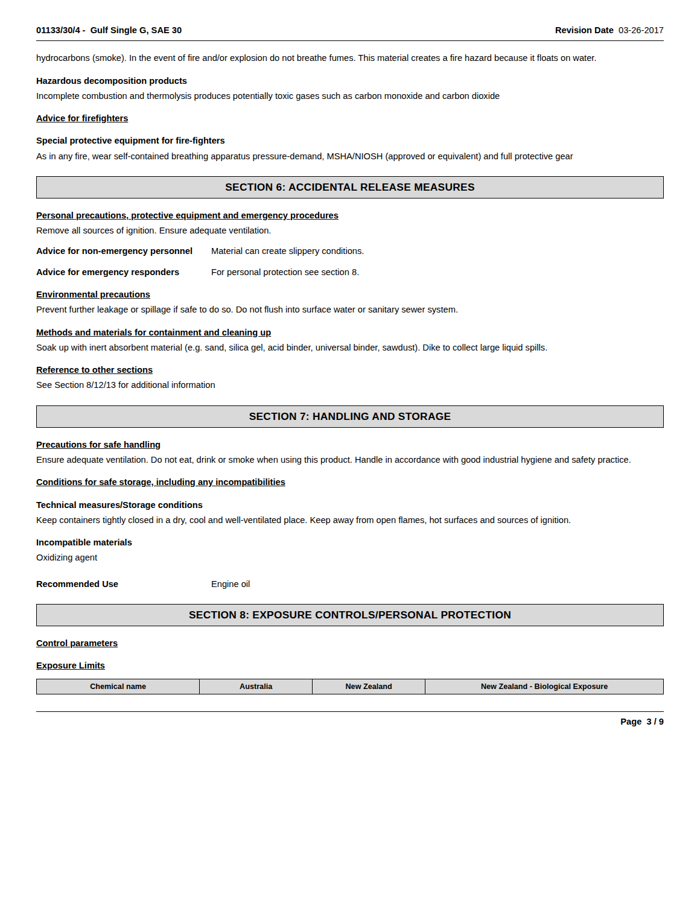01133/30/4 - Gulf Single G, SAE 30
Revision Date 03-26-2017
hydrocarbons (smoke). In the event of fire and/or explosion do not breathe fumes. This material creates a fire hazard because it floats on water.
Hazardous decomposition products
Incomplete combustion and thermolysis produces potentially toxic gases such as carbon monoxide and carbon dioxide
Advice for firefighters
Special protective equipment for fire-fighters
As in any fire, wear self-contained breathing apparatus pressure-demand, MSHA/NIOSH (approved or equivalent) and full protective gear
SECTION 6: ACCIDENTAL RELEASE MEASURES
Personal precautions, protective equipment and emergency procedures
Remove all sources of ignition. Ensure adequate ventilation.
Advice for non-emergency personnel
Material can create slippery conditions.
Advice for emergency responders
For personal protection see section 8.
Environmental precautions
Prevent further leakage or spillage if safe to do so. Do not flush into surface water or sanitary sewer system.
Methods and materials for containment and cleaning up
Soak up with inert absorbent material (e.g. sand, silica gel, acid binder, universal binder, sawdust). Dike to collect large liquid spills.
Reference to other sections
See Section 8/12/13 for additional information
SECTION 7: HANDLING AND STORAGE
Precautions for safe handling
Ensure adequate ventilation. Do not eat, drink or smoke when using this product. Handle in accordance with good industrial hygiene and safety practice.
Conditions for safe storage, including any incompatibilities
Technical measures/Storage conditions
Keep containers tightly closed in a dry, cool and well-ventilated place. Keep away from open flames, hot surfaces and sources of ignition.
Incompatible materials
Oxidizing agent
Recommended Use
Engine oil
SECTION 8: EXPOSURE CONTROLS/PERSONAL PROTECTION
Control parameters
Exposure Limits
| Chemical name | Australia | New Zealand | New Zealand - Biological Exposure |
| --- | --- | --- | --- |
Page 3 / 9